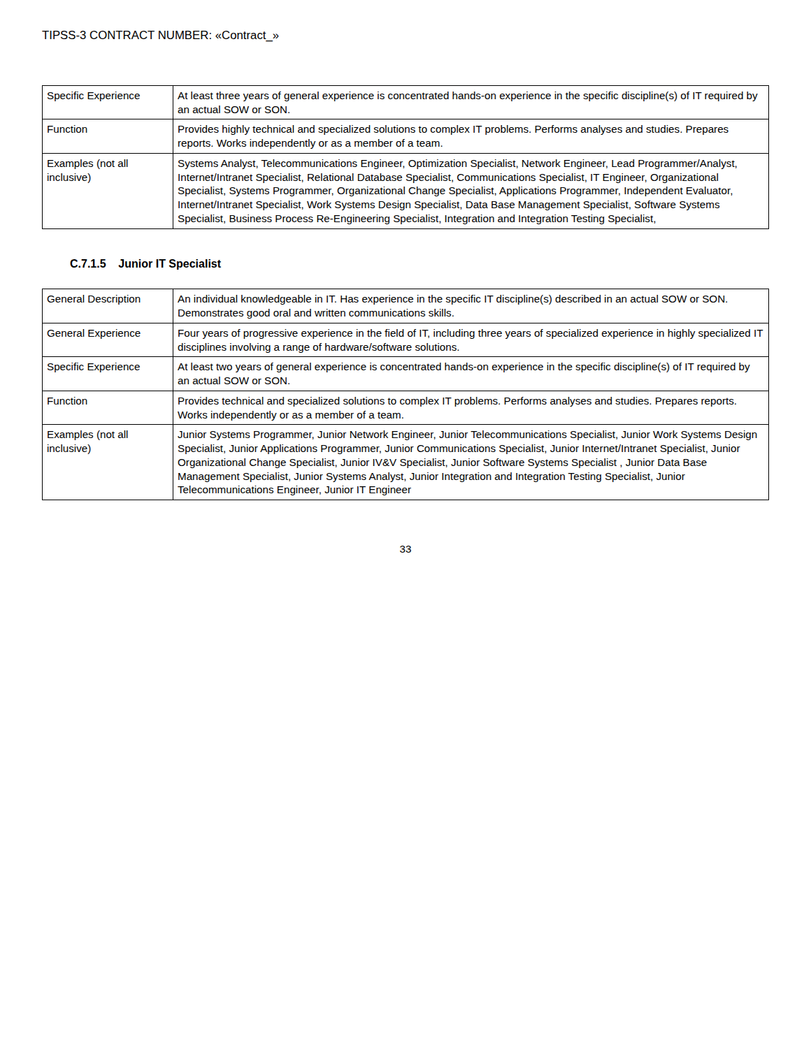TIPSS-3 CONTRACT NUMBER: «Contract_»
| Specific Experience | At least three years of general experience is concentrated hands-on experience in the specific discipline(s) of IT required by an actual SOW or SON. |
| Function | Provides highly technical and specialized solutions to complex IT problems. Performs analyses and studies. Prepares reports. Works independently or as a member of a team. |
| Examples (not all inclusive) | Systems Analyst, Telecommunications Engineer, Optimization Specialist, Network Engineer, Lead Programmer/Analyst, Internet/Intranet Specialist, Relational Database Specialist, Communications Specialist, IT Engineer, Organizational Specialist, Systems Programmer, Organizational Change Specialist, Applications Programmer, Independent Evaluator, Internet/Intranet Specialist, Work Systems Design Specialist, Data Base Management Specialist, Software Systems Specialist, Business Process Re-Engineering Specialist, Integration and Integration Testing Specialist, |
C.7.1.5 Junior IT Specialist
| General Description | An individual knowledgeable in IT. Has experience in the specific IT discipline(s) described in an actual SOW or SON. Demonstrates good oral and written communications skills. |
| General Experience | Four years of progressive experience in the field of IT, including three years of specialized experience in highly specialized IT disciplines involving a range of hardware/software solutions. |
| Specific Experience | At least two years of general experience is concentrated hands-on experience in the specific discipline(s) of IT required by an actual SOW or SON. |
| Function | Provides technical and specialized solutions to complex IT problems. Performs analyses and studies. Prepares reports. Works independently or as a member of a team. |
| Examples (not all inclusive) | Junior Systems Programmer, Junior Network Engineer, Junior Telecommunications Specialist, Junior Work Systems Design Specialist, Junior Applications Programmer, Junior Communications Specialist, Junior Internet/Intranet Specialist, Junior Organizational Change Specialist, Junior IV&V Specialist, Junior Software Systems Specialist , Junior Data Base Management Specialist, Junior Systems Analyst, Junior Integration and Integration Testing Specialist, Junior Telecommunications Engineer, Junior IT Engineer |
33